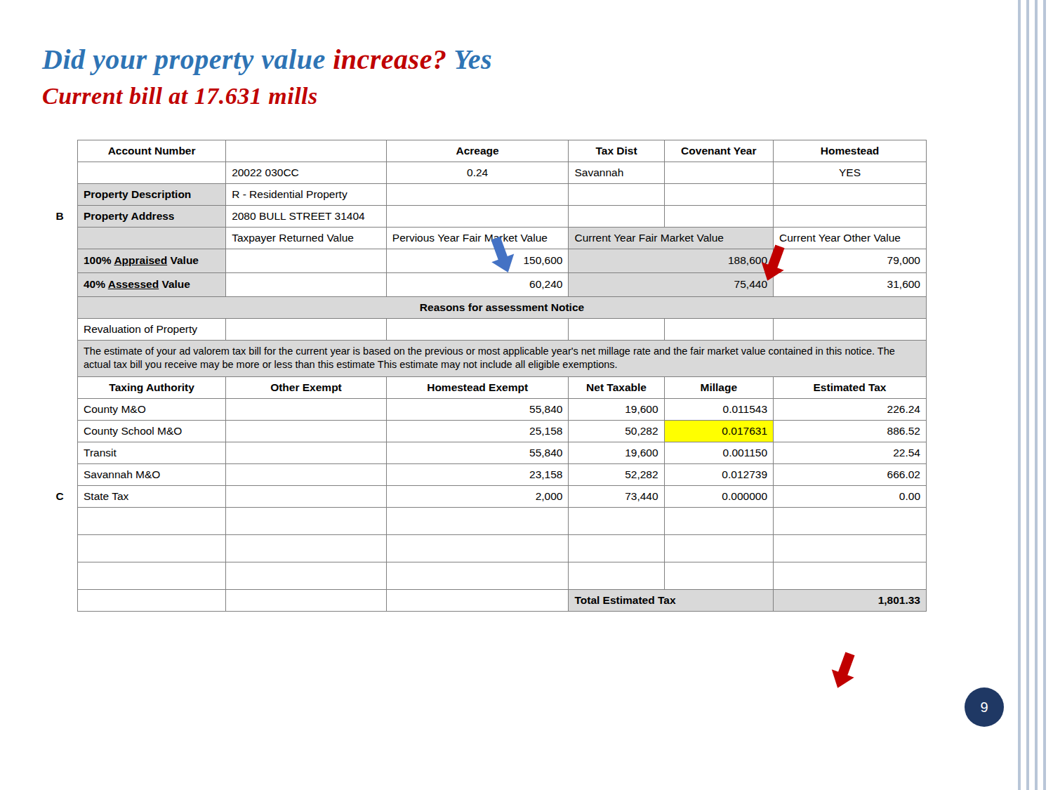Did your property value increase? Yes Current bill at 17.631 mills
| | Account Number | | Acreage | Tax Dist | Covenant Year | Homestead |
| | | 20022 030CC | 0.24 | Savannah | | YES |
| | Property Description | R - Residential Property | | | | |
| B | Property Address | 2080 BULL STREET 31404 | | | | |
| | | Taxpayer Returned Value | Pervious Year Fair Market Value | Current Year Fair Market Value | Current Year Other Value |
| | 100% Appraised Value | | 150,600 | 188,600 | 79,000 |
| | 40% Assessed Value | | 60,240 | 75,440 | 31,600 |
| | Reasons for assessment Notice |
| | Revaluation of Property | | | | | |
| | The estimate of your ad valorem tax bill for the current year is based on the previous or most applicable year's net millage rate and the fair market value contained in this notice. The actual tax bill you receive may be more or less than this estimate This estimate may not include all eligible exemptions. |
| | Taxing Authority | Other Exempt | Homestead Exempt | Net Taxable | Millage | Estimated Tax |
| | County M&O | | 55,840 | 19,600 | 0.011543 | 226.24 |
| | County School M&O | | 25,158 | 50,282 | 0.017631 | 886.52 |
| | Transit | | 55,840 | 19,600 | 0.001150 | 22.54 |
| | Savannah M&O | | 23,158 | 52,282 | 0.012739 | 666.02 |
| C | State Tax | | 2,000 | 73,440 | 0.000000 | 0.00 |
| | | | | Total Estimated Tax | 1,801.33 |
9